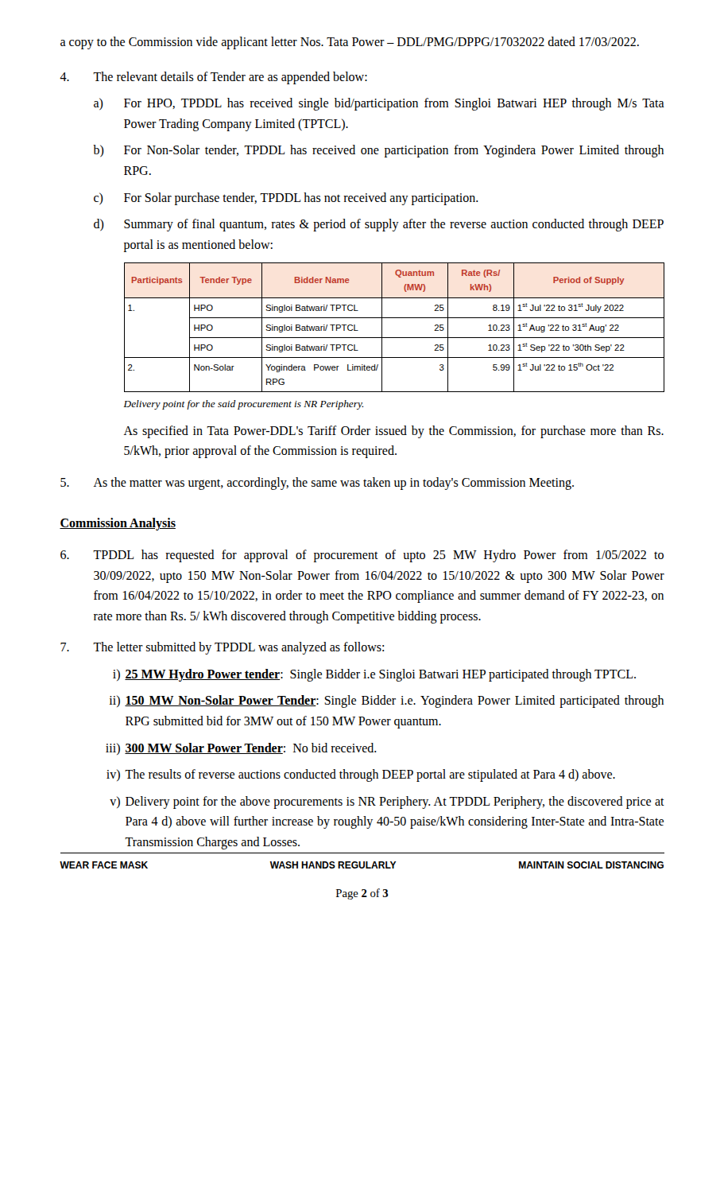a copy to the Commission vide applicant letter Nos. Tata Power – DDL/PMG/DPPG/17032022 dated 17/03/2022.
The relevant details of Tender are as appended below:
For HPO, TPDDL has received single bid/participation from Singloi Batwari HEP through M/s Tata Power Trading Company Limited (TPTCL).
For Non-Solar tender, TPDDL has received one participation from Yogindera Power Limited through RPG.
For Solar purchase tender, TPDDL has not received any participation.
Summary of final quantum, rates & period of supply after the reverse auction conducted through DEEP portal is as mentioned below:
| Participants | Tender Type | Bidder Name | Quantum (MW) | Rate (Rs/ kWh) | Period of Supply |
| --- | --- | --- | --- | --- | --- |
| 1. | HPO | Singloi Batwari/ TPTCL | 25 | 8.19 | 1 st Jul '22 to 31 st July 2022 |
| HPO | Singloi Batwari/ TPTCL | 25 | 10.23 | 1 st Aug '22 to 31 st Aug' 22 |
| HPO | Singloi Batwari/ TPTCL | 25 | 10.23 | 1 st Sep '22 to '30th Sep' 22 |
| 2. | Non-Solar | Yogindera Power Limited/ RPG | 3 | 5.99 | 1 st Jul '22 to 15 th Oct '22 |
Delivery point for the said procurement is NR Periphery.
As specified in Tata Power-DDL's Tariff Order issued by the Commission, for purchase more than Rs. 5/kWh, prior approval of the Commission is required.
As the matter was urgent, accordingly, the same was taken up in today's Commission Meeting.
Commission Analysis
TPDDL has requested for approval of procurement of upto 25 MW Hydro Power from 1/05/2022 to 30/09/2022, upto 150 MW Non-Solar Power from 16/04/2022 to 15/10/2022 & upto 300 MW Solar Power from 16/04/2022 to 15/10/2022, in order to meet the RPO compliance and summer demand of FY 2022-23, on rate more than Rs. 5/ kWh discovered through Competitive bidding process.
The letter submitted by TPDDL was analyzed as follows:
25 MW Hydro Power tender: Single Bidder i.e Singloi Batwari HEP participated through TPTCL.
150 MW Non-Solar Power Tender: Single Bidder i.e. Yogindera Power Limited participated through RPG submitted bid for 3MW out of 150 MW Power quantum.
300 MW Solar Power Tender: No bid received.
The results of reverse auctions conducted through DEEP portal are stipulated at Para 4 d) above.
Delivery point for the above procurements is NR Periphery. At TPDDL Periphery, the discovered price at Para 4 d) above will further increase by roughly 40-50 paise/kWh considering Inter-State and Intra-State Transmission Charges and Losses.
WEAR FACE MASK WASH HANDS REGULARLY MAINTAIN SOCIAL DISTANCING
Page 2 of 3